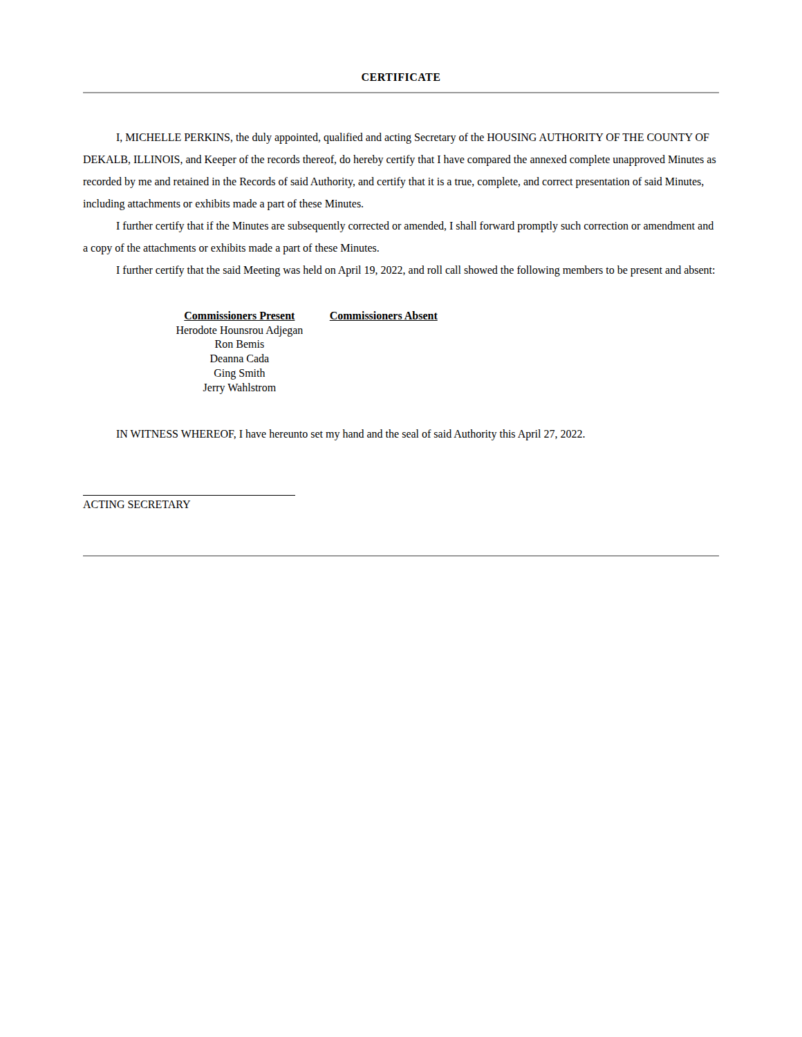CERTIFICATE
I, MICHELLE PERKINS, the duly appointed, qualified and acting Secretary of the HOUSING AUTHORITY OF THE COUNTY OF DEKALB, ILLINOIS, and Keeper of the records thereof, do hereby certify that I have compared the annexed complete unapproved Minutes as recorded by me and retained in the Records of said Authority, and certify that it is a true, complete, and correct presentation of said Minutes, including attachments or exhibits made a part of these Minutes.
I further certify that if the Minutes are subsequently corrected or amended, I shall forward promptly such correction or amendment and a copy of the attachments or exhibits made a part of these Minutes.
I further certify that the said Meeting was held on April 19, 2022, and roll call showed the following members to be present and absent:
| Commissioners Present | Commissioners Absent |
| --- | --- |
| Herodote Hounsrou Adjegan | |
| Ron Bemis | |
| Deanna Cada | |
| Ging Smith | |
| Jerry Wahlstrom | |
IN WITNESS WHEREOF, I have hereunto set my hand and the seal of said Authority this April 27, 2022.
ACTING SECRETARY